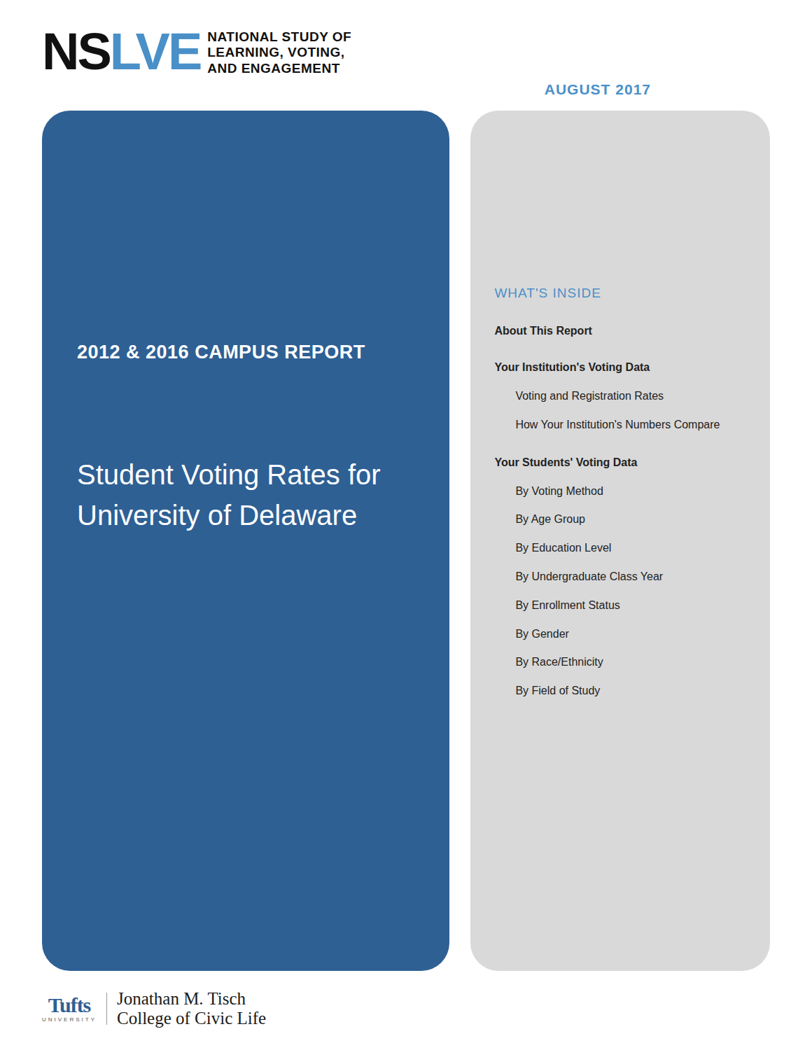NS LVE
NATIONAL STUDY OF
LEARNING, VOTING,
AND ENGAGEMENT
AUGUST 2017
2012 & 2016 CAMPUS REPORT
Student Voting Rates for University of Delaware
WHAT'S INSIDE
About This Report
Your Institution's Voting Data
Voting and Registration Rates
How Your Institution's Numbers Compare
Your Students' Voting Data
By Voting Method
By Age Group
By Education Level
By Undergraduate Class Year
By Enrollment Status
By Gender
By Race/Ethnicity
By Field of Study
Tufts UNIVERSITY
Jonathan M. Tisch
College of Civic Life